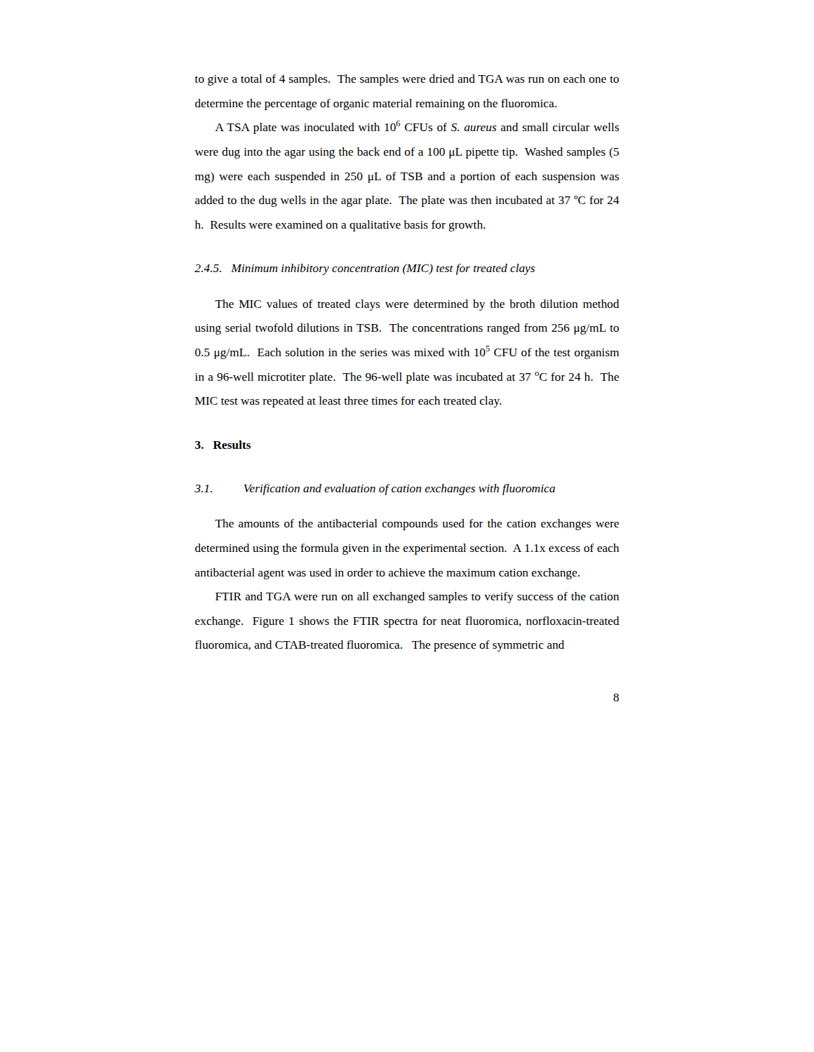to give a total of 4 samples. The samples were dried and TGA was run on each one to determine the percentage of organic material remaining on the fluoromica.
A TSA plate was inoculated with 106 CFUs of S. aureus and small circular wells were dug into the agar using the back end of a 100 μL pipette tip. Washed samples (5 mg) were each suspended in 250 μL of TSB and a portion of each suspension was added to the dug wells in the agar plate. The plate was then incubated at 37 ºC for 24 h. Results were examined on a qualitative basis for growth.
2.4.5. Minimum inhibitory concentration (MIC) test for treated clays
The MIC values of treated clays were determined by the broth dilution method using serial twofold dilutions in TSB. The concentrations ranged from 256 μg/mL to 0.5 μg/mL. Each solution in the series was mixed with 105 CFU of the test organism in a 96-well microtiter plate. The 96-well plate was incubated at 37 oC for 24 h. The MIC test was repeated at least three times for each treated clay.
3. Results
3.1. Verification and evaluation of cation exchanges with fluoromica
The amounts of the antibacterial compounds used for the cation exchanges were determined using the formula given in the experimental section. A 1.1x excess of each antibacterial agent was used in order to achieve the maximum cation exchange.
FTIR and TGA were run on all exchanged samples to verify success of the cation exchange. Figure 1 shows the FTIR spectra for neat fluoromica, norfloxacin-treated fluoromica, and CTAB-treated fluoromica. The presence of symmetric and
8